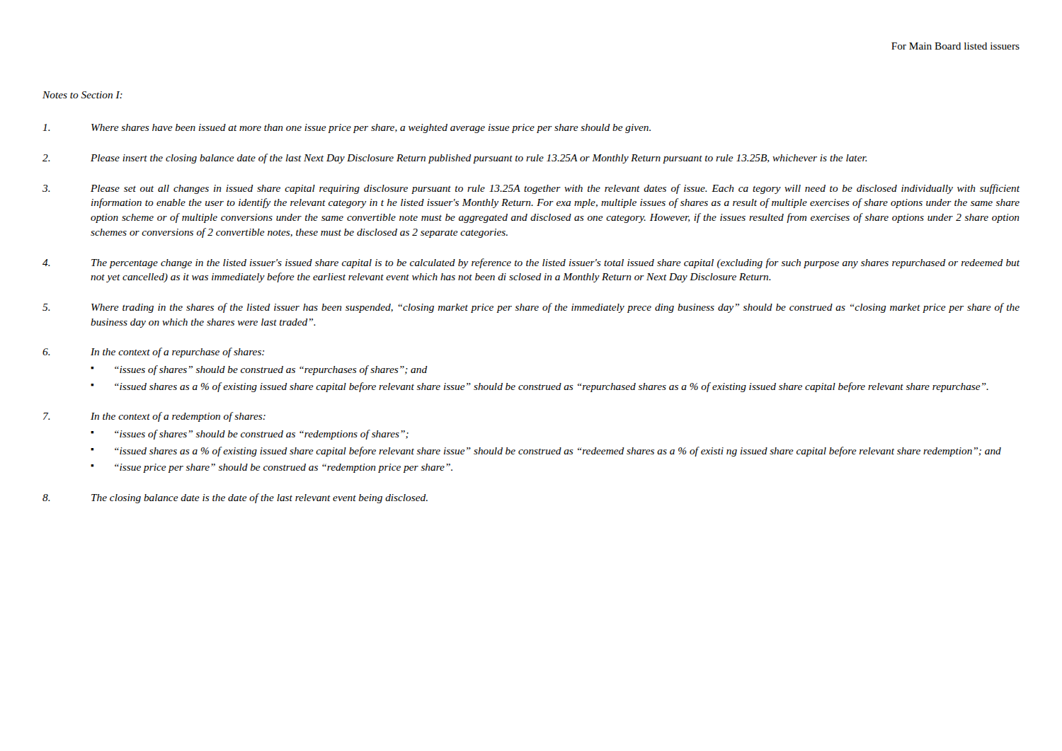For Main Board listed issuers
Notes to Section I:
1. Where shares have been issued at more than one issue price per share, a weighted average issue price per share should be given.
2. Please insert the closing balance date of the last Next Day Disclosure Return published pursuant to rule 13.25A or Monthly Return pursuant to rule 13.25B, whichever is the later.
3. Please set out all changes in issued share capital requiring disclosure pursuant to rule 13.25A together with the relevant dates of issue. Each ca tegory will need to be disclosed individually with sufficient information to enable the user to identify the relevant category in t he listed issuer's Monthly Return. For exa mple, multiple issues of shares as a result of multiple exercises of share options under the same share option scheme or of multiple conversions under the same convertible note must be aggregated and disclosed as one category. However, if the issues resulted from exercises of share options under 2 share option schemes or conversions of 2 convertible notes, these must be disclosed as 2 separate categories.
4. The percentage change in the listed issuer's issued share capital is to be calculated by reference to the listed issuer's total issued share capital (excluding for such purpose any shares repurchased or redeemed but not yet cancelled) as it was immediately before the earliest relevant event which has not been di sclosed in a Monthly Return or Next Day Disclosure Return.
5. Where trading in the shares of the listed issuer has been suspended, “closing market price per share of the immediately prece ding business day” should be construed as “closing market price per share of the business day on which the shares were last traded”.
6. In the context of a repurchase of shares:
“issues of shares” should be construed as “repurchases of shares”; and
“issued shares as a % of existing issued share capital before relevant share issue” should be construed as “repurchased shares as a % of existing issued share capital before relevant share repurchase”.
7. In the context of a redemption of shares:
“issues of shares” should be construed as “redemptions of shares”;
“issued shares as a % of existing issued share capital before relevant share issue” should be construed as “redeemed shares as a % of existi ng issued share capital before relevant share redemption”; and
“issue price per share” should be construed as “redemption price per share”.
8. The closing balance date is the date of the last relevant event being disclosed.